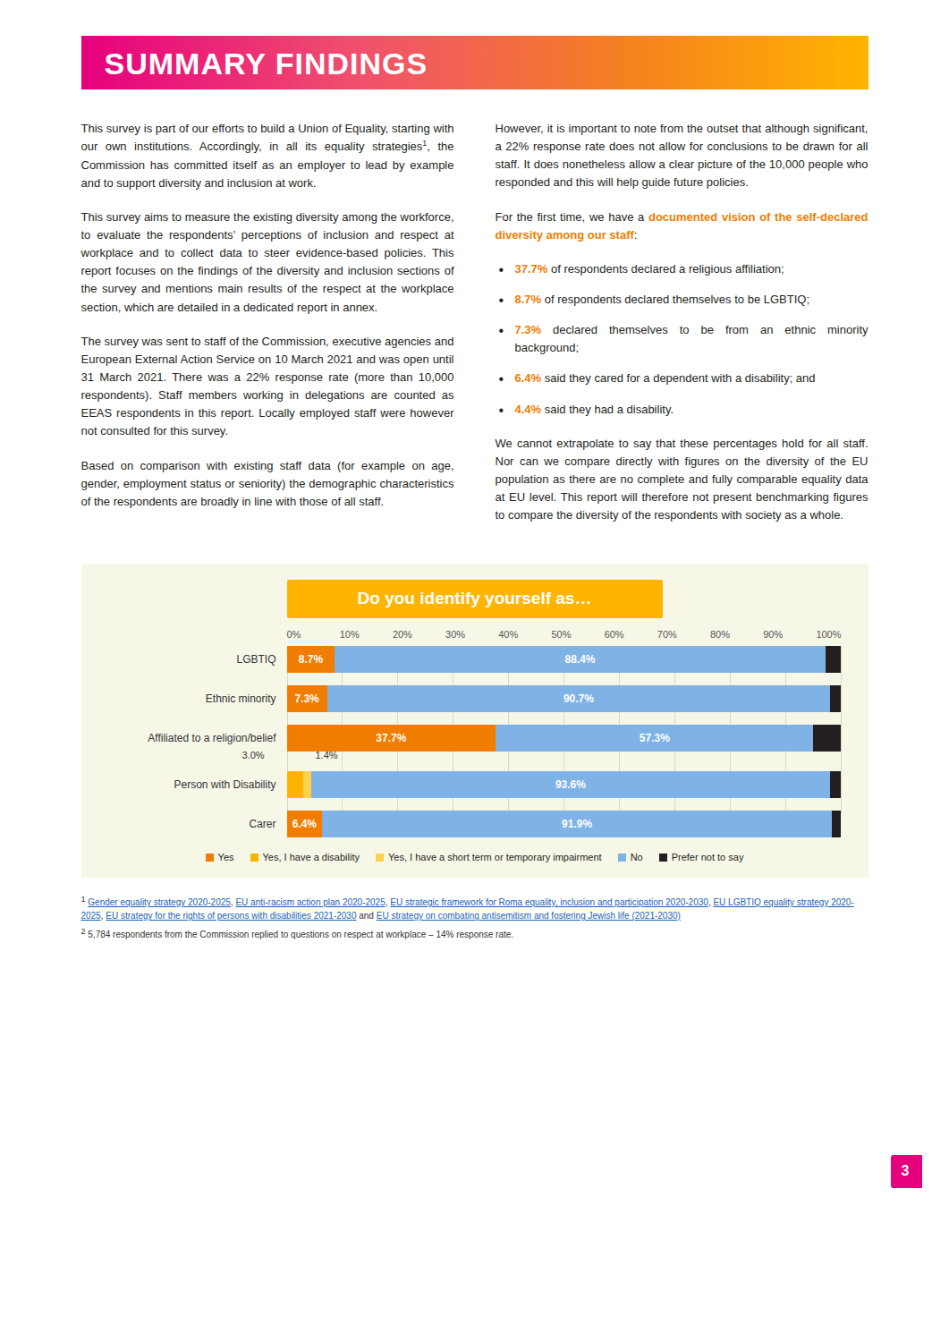Summary findings
This survey is part of our efforts to build a Union of Equality, starting with our own institutions. Accordingly, in all its equality strategies1, the Commission has committed itself as an employer to lead by example and to support diversity and inclusion at work.
This survey aims to measure the existing diversity among the workforce, to evaluate the respondents’ perceptions of inclusion and respect at workplace and to collect data to steer evidence-based policies. This report focuses on the findings of the diversity and inclusion sections of the survey and mentions main results of the respect at the workplace section, which are detailed in a dedicated report in annex.
The survey was sent to staff of the Commission, executive agencies and European External Action Service on 10 March 2021 and was open until 31 March 2021. There was a 22% response rate (more than 10,000 respondents). Staff members working in delegations are counted as EEAS respondents in this report. Locally employed staff were however not consulted for this survey.
Based on comparison with existing staff data (for example on age, gender, employment status or seniority) the demographic characteristics of the respondents are broadly in line with those of all staff.
However, it is important to note from the outset that although significant, a 22% response rate does not allow for conclusions to be drawn for all staff. It does nonetheless allow a clear picture of the 10,000 people who responded and this will help guide future policies.
For the first time, we have a documented vision of the self-declared diversity among our staff:
37.7% of respondents declared a religious affiliation;
8.7% of respondents declared themselves to be LGBTIQ;
7.3% declared themselves to be from an ethnic minority background;
6.4% said they cared for a dependent with a disability; and
4.4% said they had a disability.
We cannot extrapolate to say that these percentages hold for all staff. Nor can we compare directly with figures on the diversity of the EU population as there are no complete and fully comparable equality data at EU level. This report will therefore not present benchmarking figures to compare the diversity of the respondents with society as a whole.
Do you identify yourself as…
0% 10% 20% 30% 40% 50% 60% 70% 80% 90% 100%
LGBTIQ
8.7%
88.4%
Ethnic minority
7.3%
90.7%
Affiliated to a religion/belief
37.7%
57.3%
Person with Disability
93.6%
3.0%
1.4%
Carer
6.4%
91.9%
Yes Yes, I have a disability Yes, I have a short term or temporary impairment No Prefer not to say
3
1 Gender equality strategy 2020-2025, EU anti-racism action plan 2020-2025, EU strategic framework for Roma equality, inclusion and participation 2020-2030, EU LGBTIQ equality strategy 2020-2025, EU strategy for the rights of persons with disabilities 2021-2030 and EU strategy on combating antisemitism and fostering Jewish life (2021-2030)
2 5,784 respondents from the Commission replied to questions on respect at workplace – 14% response rate.